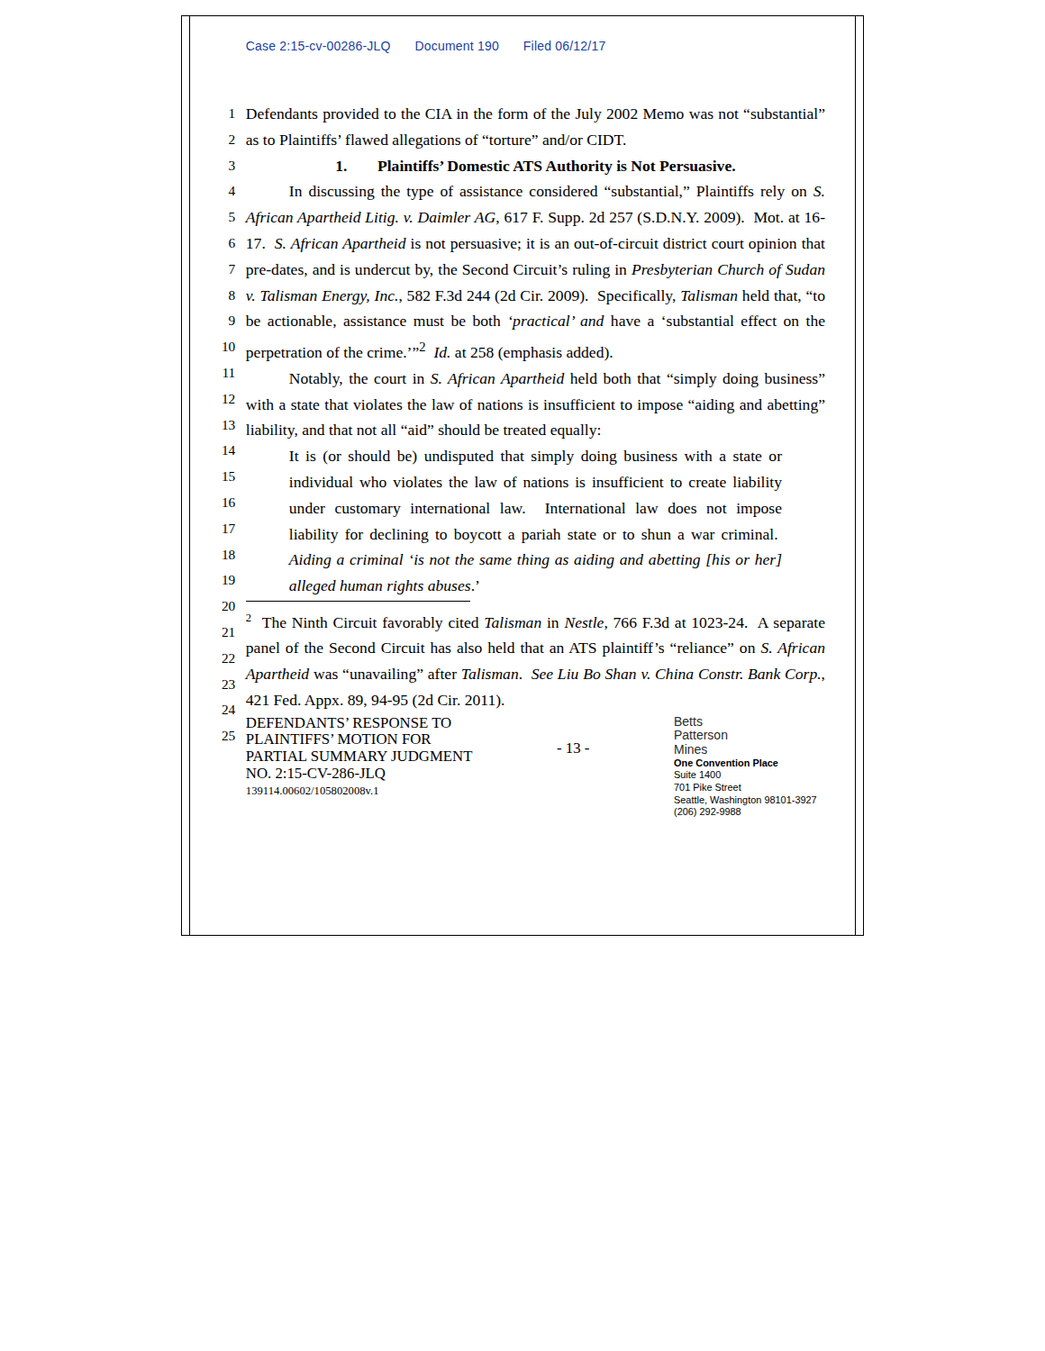Case 2:15-cv-00286-JLQ Document 190 Filed 06/12/17
1
2
3
4
5
6
7
8
9
10
11
12
13
14
15
16
17
18
19
20
21
22
23
24
25
Defendants provided to the CIA in the form of the July 2002 Memo was not “substantial” as to Plaintiffs’ flawed allegations of “torture” and/or CIDT.
1. Plaintiffs’ Domestic ATS Authority is Not Persuasive.
In discussing the type of assistance considered “substantial,” Plaintiffs rely on S. African Apartheid Litig. v. Daimler AG, 617 F. Supp. 2d 257 (S.D.N.Y. 2009). Mot. at 16-17. S. African Apartheid is not persuasive; it is an out-of-circuit district court opinion that pre-dates, and is undercut by, the Second Circuit’s ruling in Presbyterian Church of Sudan v. Talisman Energy, Inc., 582 F.3d 244 (2d Cir. 2009). Specifically, Talisman held that, “to be actionable, assistance must be both ‘practical’ and have a ‘substantial effect on the perpetration of the crime.’”2 Id. at 258 (emphasis added).
Notably, the court in S. African Apartheid held both that “simply doing business” with a state that violates the law of nations is insufficient to impose “aiding and abetting” liability, and that not all “aid” should be treated equally:
It is (or should be) undisputed that simply doing business with a state or individual who violates the law of nations is insufficient to create liability under customary international law. International law does not impose liability for declining to boycott a pariah state or to shun a war criminal. Aiding a criminal ‘is not the same thing as aiding and abetting [his or her] alleged human rights abuses.’
2 The Ninth Circuit favorably cited Talisman in Nestle, 766 F.3d at 1023-24. A separate panel of the Second Circuit has also held that an ATS plaintiff’s “reliance” on S. African Apartheid was “unavailing” after Talisman. See Liu Bo Shan v. China Constr. Bank Corp., 421 Fed. Appx. 89, 94-95 (2d Cir. 2011).
DEFENDANTS’ RESPONSE TO
PLAINTIFFS’ MOTION FOR
PARTIAL SUMMARY JUDGMENT
NO. 2:15-CV-286-JLQ
139114.00602/105802008v.1
- 13 -
Betts
Patterson
Mines
One Convention Place
Suite 1400
701 Pike Street
Seattle, Washington 98101-3927
(206) 292-9988